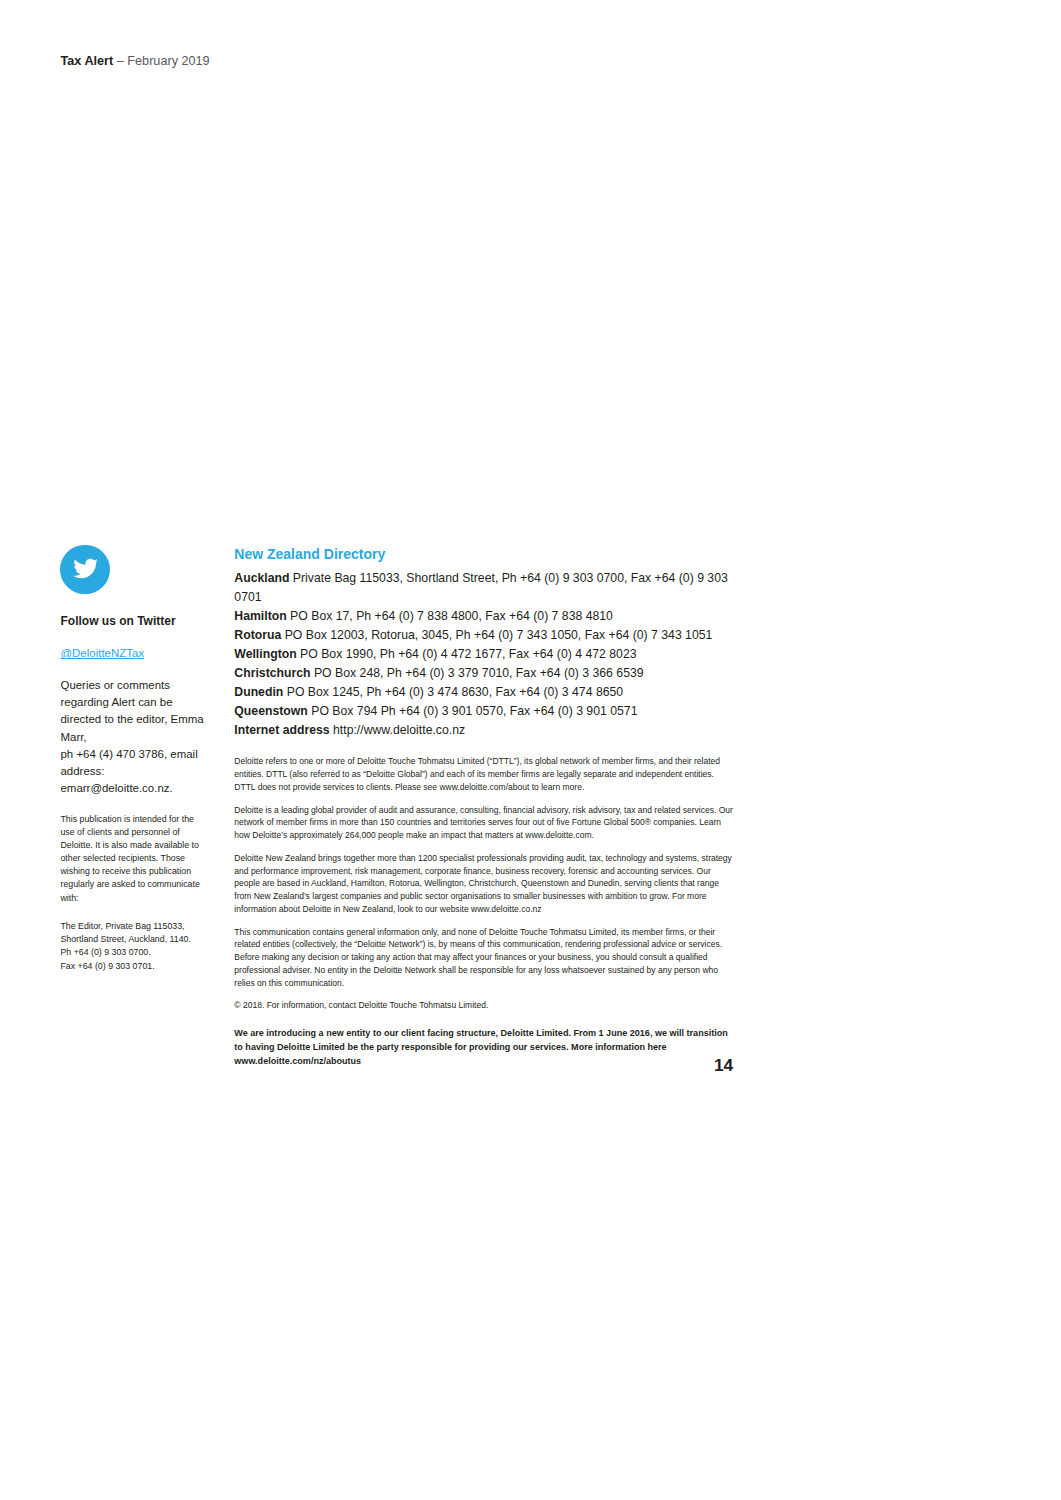Tax Alert – February 2019
Follow us on Twitter
@DeloitteNZTax
Queries or comments regarding Alert can be directed to the editor, Emma Marr,
ph +64 (4) 470 3786, email address: emarr@deloitte.co.nz.
This publication is intended for the use of clients and personnel of Deloitte. It is also made available to other selected recipients. Those wishing to receive this publication regularly are asked to communicate with:
The Editor, Private Bag 115033, Shortland Street, Auckland, 1140.
Ph +64 (0) 9 303 0700.
Fax +64 (0) 9 303 0701.
New Zealand Directory
Auckland Private Bag 115033, Shortland Street, Ph +64 (0) 9 303 0700, Fax +64 (0) 9 303 0701
Hamilton PO Box 17, Ph +64 (0) 7 838 4800, Fax +64 (0) 7 838 4810
Rotorua PO Box 12003, Rotorua, 3045, Ph +64 (0) 7 343 1050, Fax +64 (0) 7 343 1051
Wellington PO Box 1990, Ph +64 (0) 4 472 1677, Fax +64 (0) 4 472 8023
Christchurch PO Box 248, Ph +64 (0) 3 379 7010, Fax +64 (0) 3 366 6539
Dunedin PO Box 1245, Ph +64 (0) 3 474 8630, Fax +64 (0) 3 474 8650
Queenstown PO Box 794 Ph +64 (0) 3 901 0570, Fax +64 (0) 3 901 0571
Internet address http://www.deloitte.co.nz
Deloitte refers to one or more of Deloitte Touche Tohmatsu Limited (“DTTL”), its global network of member firms, and their related entities. DTTL (also referred to as “Deloitte Global”) and each of its member firms are legally separate and independent entities. DTTL does not provide services to clients. Please see www.deloitte.com/about to learn more.
Deloitte is a leading global provider of audit and assurance, consulting, financial advisory, risk advisory, tax and related services. Our network of member firms in more than 150 countries and territories serves four out of five Fortune Global 500® companies. Learn how Deloitte’s approximately 264,000 people make an impact that matters at www.deloitte.com.
Deloitte New Zealand brings together more than 1200 specialist professionals providing audit, tax, technology and systems, strategy and performance improvement, risk management, corporate finance, business recovery, forensic and accounting services. Our people are based in Auckland, Hamilton, Rotorua, Wellington, Christchurch, Queenstown and Dunedin, serving clients that range from New Zealand’s largest companies and public sector organisations to smaller businesses with ambition to grow. For more information about Deloitte in New Zealand, look to our website www.deloitte.co.nz
This communication contains general information only, and none of Deloitte Touche Tohmatsu Limited, its member firms, or their related entities (collectively, the “Deloitte Network”) is, by means of this communication, rendering professional advice or services. Before making any decision or taking any action that may affect your finances or your business, you should consult a qualified professional adviser. No entity in the Deloitte Network shall be responsible for any loss whatsoever sustained by any person who relies on this communication.
© 2018. For information, contact Deloitte Touche Tohmatsu Limited.
We are introducing a new entity to our client facing structure, Deloitte Limited. From 1 June 2016, we will transition to having Deloitte Limited be the party responsible for providing our services. More information here www.deloitte.com/nz/aboutus
14